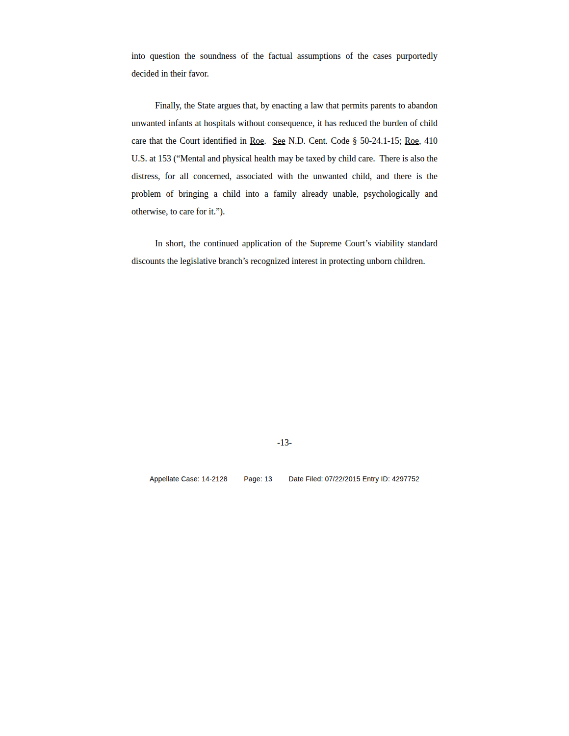into question the soundness of the factual assumptions of the cases purportedly decided in their favor.
Finally, the State argues that, by enacting a law that permits parents to abandon unwanted infants at hospitals without consequence, it has reduced the burden of child care that the Court identified in Roe. See N.D. Cent. Code § 50-24.1-15; Roe, 410 U.S. at 153 (“Mental and physical health may be taxed by child care. There is also the distress, for all concerned, associated with the unwanted child, and there is the problem of bringing a child into a family already unable, psychologically and otherwise, to care for it.”).
In short, the continued application of the Supreme Court’s viability standard discounts the legislative branch’s recognized interest in protecting unborn children.
-13-
Appellate Case: 14-2128 Page: 13 Date Filed: 07/22/2015 Entry ID: 4297752